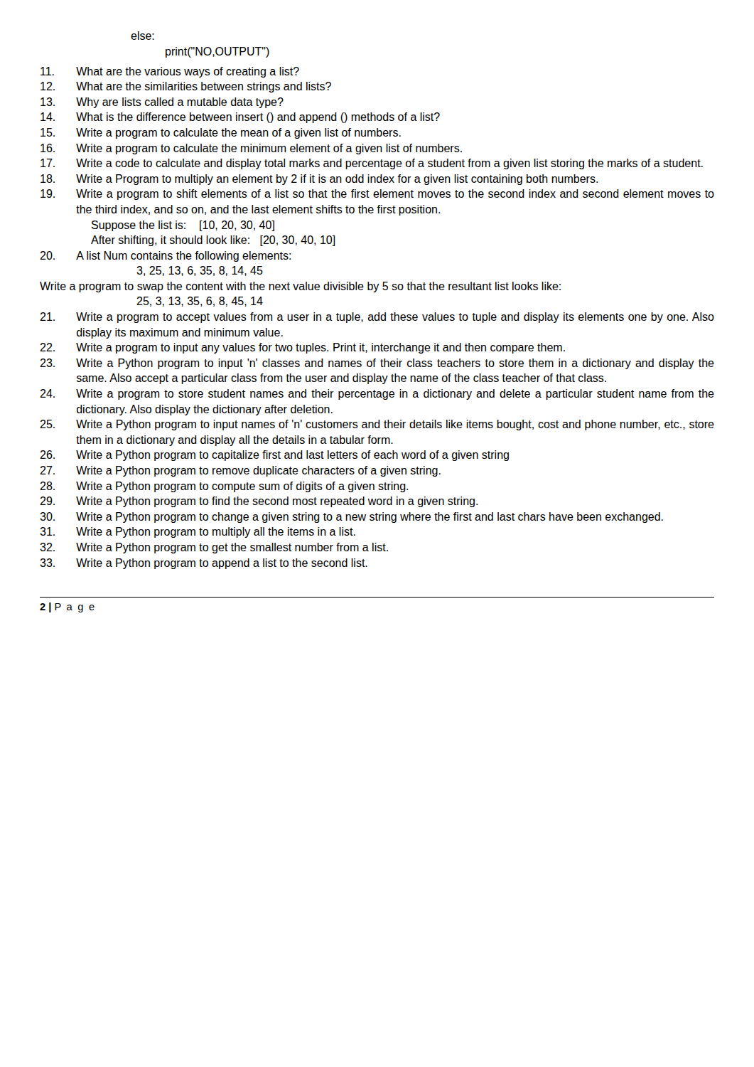else:
print("NO,OUTPUT")
11. What are the various ways of creating a list?
12. What are the similarities between strings and lists?
13. Why are lists called a mutable data type?
14. What is the difference between insert () and append () methods of a list?
15. Write a program to calculate the mean of a given list of numbers.
16. Write a program to calculate the minimum element of a given list of numbers.
17. Write a code to calculate and display total marks and percentage of a student from a given list storing the marks of a student.
18. Write a Program to multiply an element by 2 if it is an odd index for a given list containing both numbers.
19. Write a program to shift elements of a list so that the first element moves to the second index and second element moves to the third index, and so on, and the last element shifts to the first position.
Suppose the list is: [10, 20, 30, 40]
After shifting, it should look like: [20, 30, 40, 10]
20. A list Num contains the following elements:
3, 25, 13, 6, 35, 8, 14, 45
Write a program to swap the content with the next value divisible by 5 so that the resultant list looks like:
25, 3, 13, 35, 6, 8, 45, 14
21. Write a program to accept values from a user in a tuple, add these values to tuple and display its elements one by one. Also display its maximum and minimum value.
22. Write a program to input any values for two tuples. Print it, interchange it and then compare them.
23. Write a Python program to input 'n' classes and names of their class teachers to store them in a dictionary and display the same. Also accept a particular class from the user and display the name of the class teacher of that class.
24. Write a program to store student names and their percentage in a dictionary and delete a particular student name from the dictionary. Also display the dictionary after deletion.
25. Write a Python program to input names of 'n' customers and their details like items bought, cost and phone number, etc., store them in a dictionary and display all the details in a tabular form.
26. Write a Python program to capitalize first and last letters of each word of a given string
27. Write a Python program to remove duplicate characters of a given string.
28. Write a Python program to compute sum of digits of a given string.
29. Write a Python program to find the second most repeated word in a given string.
30. Write a Python program to change a given string to a new string where the first and last chars have been exchanged.
31. Write a Python program to multiply all the items in a list.
32. Write a Python program to get the smallest number from a list.
33. Write a Python program to append a list to the second list.
2 | P a g e